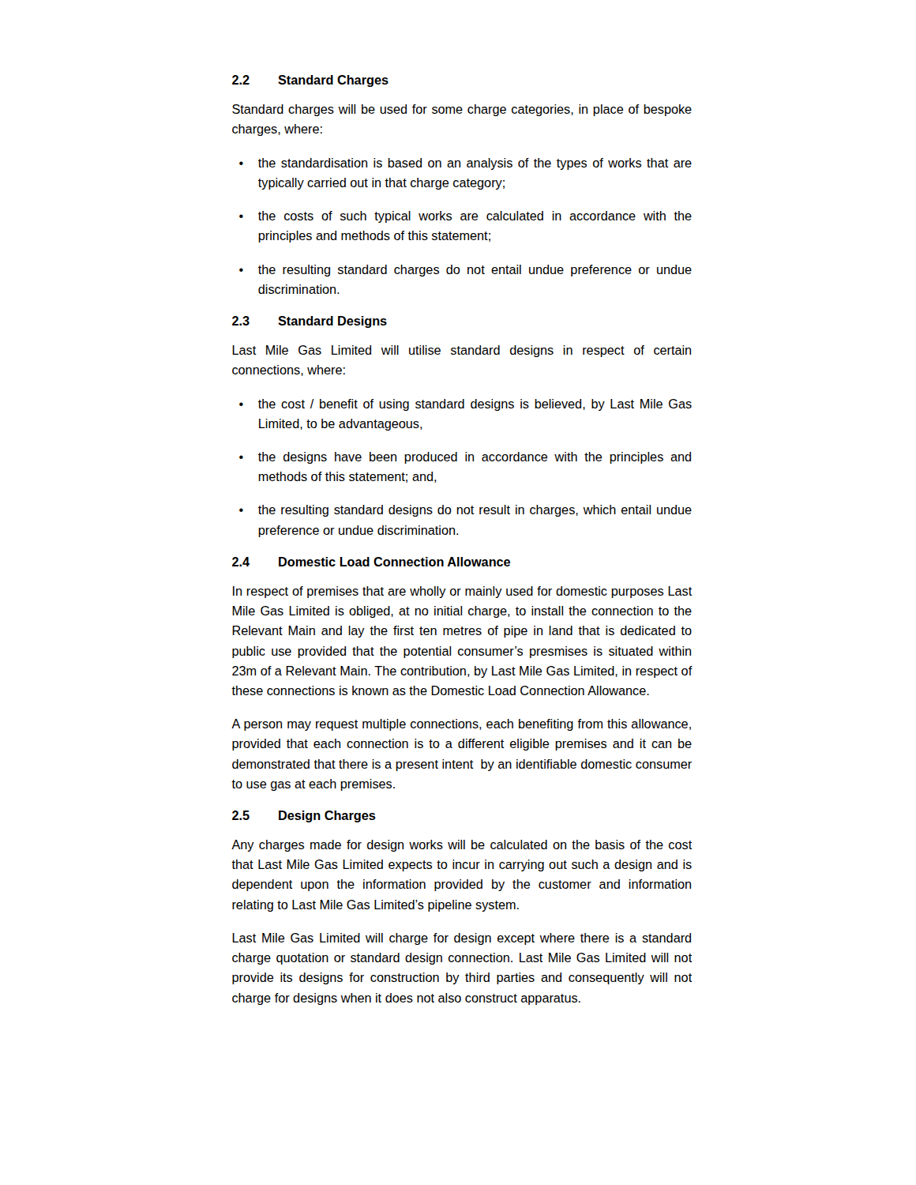2.2 Standard Charges
Standard charges will be used for some charge categories, in place of bespoke charges, where:
the standardisation is based on an analysis of the types of works that are typically carried out in that charge category;
the costs of such typical works are calculated in accordance with the principles and methods of this statement;
the resulting standard charges do not entail undue preference or undue discrimination.
2.3 Standard Designs
Last Mile Gas Limited will utilise standard designs in respect of certain connections, where:
the cost / benefit of using standard designs is believed, by Last Mile Gas Limited, to be advantageous,
the designs have been produced in accordance with the principles and methods of this statement; and,
the resulting standard designs do not result in charges, which entail undue preference or undue discrimination.
2.4 Domestic Load Connection Allowance
In respect of premises that are wholly or mainly used for domestic purposes Last Mile Gas Limited is obliged, at no initial charge, to install the connection to the Relevant Main and lay the first ten metres of pipe in land that is dedicated to public use provided that the potential consumer’s presmises is situated within 23m of a Relevant Main. The contribution, by Last Mile Gas Limited, in respect of these connections is known as the Domestic Load Connection Allowance.
A person may request multiple connections, each benefiting from this allowance, provided that each connection is to a different eligible premises and it can be demonstrated that there is a present intent by an identifiable domestic consumer to use gas at each premises.
2.5 Design Charges
Any charges made for design works will be calculated on the basis of the cost that Last Mile Gas Limited expects to incur in carrying out such a design and is dependent upon the information provided by the customer and information relating to Last Mile Gas Limited’s pipeline system.
Last Mile Gas Limited will charge for design except where there is a standard charge quotation or standard design connection. Last Mile Gas Limited will not provide its designs for construction by third parties and consequently will not charge for designs when it does not also construct apparatus.